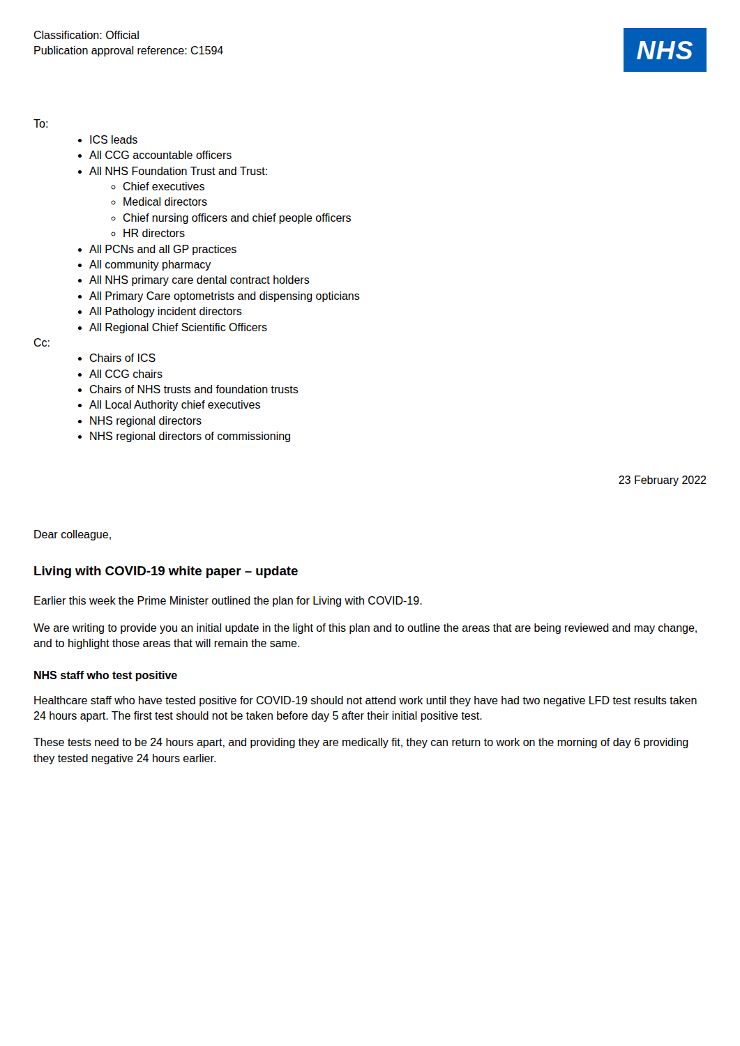Classification: Official
Publication approval reference: C1594
NHS
To:
ICS leads
All CCG accountable officers
All NHS Foundation Trust and Trust:
Chief executives
Medical directors
Chief nursing officers and chief people officers
HR directors
All PCNs and all GP practices
All community pharmacy
All NHS primary care dental contract holders
All Primary Care optometrists and dispensing opticians
All Pathology incident directors
All Regional Chief Scientific Officers
Cc:
Chairs of ICS
All CCG chairs
Chairs of NHS trusts and foundation trusts
All Local Authority chief executives
NHS regional directors
NHS regional directors of commissioning
23 February 2022
Dear colleague,
Living with COVID-19 white paper – update
Earlier this week the Prime Minister outlined the plan for Living with COVID-19.
We are writing to provide you an initial update in the light of this plan and to outline the areas that are being reviewed and may change, and to highlight those areas that will remain the same.
NHS staff who test positive
Healthcare staff who have tested positive for COVID-19 should not attend work until they have had two negative LFD test results taken 24 hours apart. The first test should not be taken before day 5 after their initial positive test.
These tests need to be 24 hours apart, and providing they are medically fit, they can return to work on the morning of day 6 providing they tested negative 24 hours earlier.